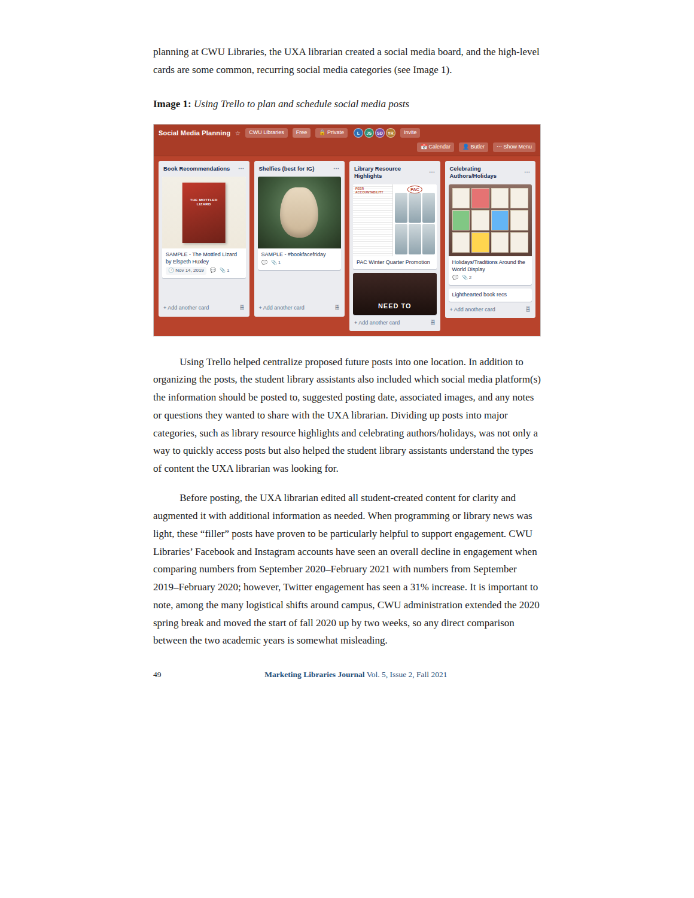planning at CWU Libraries, the UXA librarian created a social media board, and the high-level cards are some common, recurring social media categories (see Image 1).
Image 1: Using Trello to plan and schedule social media posts
Social Media Planning ☆ CWU Libraries Free 🔒 Private L JS SD YR Invite 📅 Calendar 👤 Butler ⋯ Show Menu
Book Recommendations⋯
SAMPLE - The Mottled Lizard by Elspeth Huxley
🕑 Nov 14, 2019 💬 📎 1
+ Add another card🗄
Shelfies (best for IG)⋯
SAMPLE - #bookfacefriday
💬 📎 1
+ Add another card🗄
Library Resource Highlights⋯
PAC Winter Quarter Promotion
+ Add another card🗄
Celebrating Authors/Holidays⋯
Holidays/Traditions Around the World Display
💬 📎 2
Lighthearted book recs
+ Add another card🗄
Using Trello helped centralize proposed future posts into one location. In addition to organizing the posts, the student library assistants also included which social media platform(s) the information should be posted to, suggested posting date, associated images, and any notes or questions they wanted to share with the UXA librarian. Dividing up posts into major categories, such as library resource highlights and celebrating authors/holidays, was not only a way to quickly access posts but also helped the student library assistants understand the types of content the UXA librarian was looking for.
Before posting, the UXA librarian edited all student-created content for clarity and augmented it with additional information as needed. When programming or library news was light, these “filler” posts have proven to be particularly helpful to support engagement. CWU Libraries’ Facebook and Instagram accounts have seen an overall decline in engagement when comparing numbers from September 2020–February 2021 with numbers from September 2019–February 2020; however, Twitter engagement has seen a 31% increase. It is important to note, among the many logistical shifts around campus, CWU administration extended the 2020 spring break and moved the start of fall 2020 up by two weeks, so any direct comparison between the two academic years is somewhat misleading.
49 Marketing Libraries Journal Vol. 5, Issue 2, Fall 2021